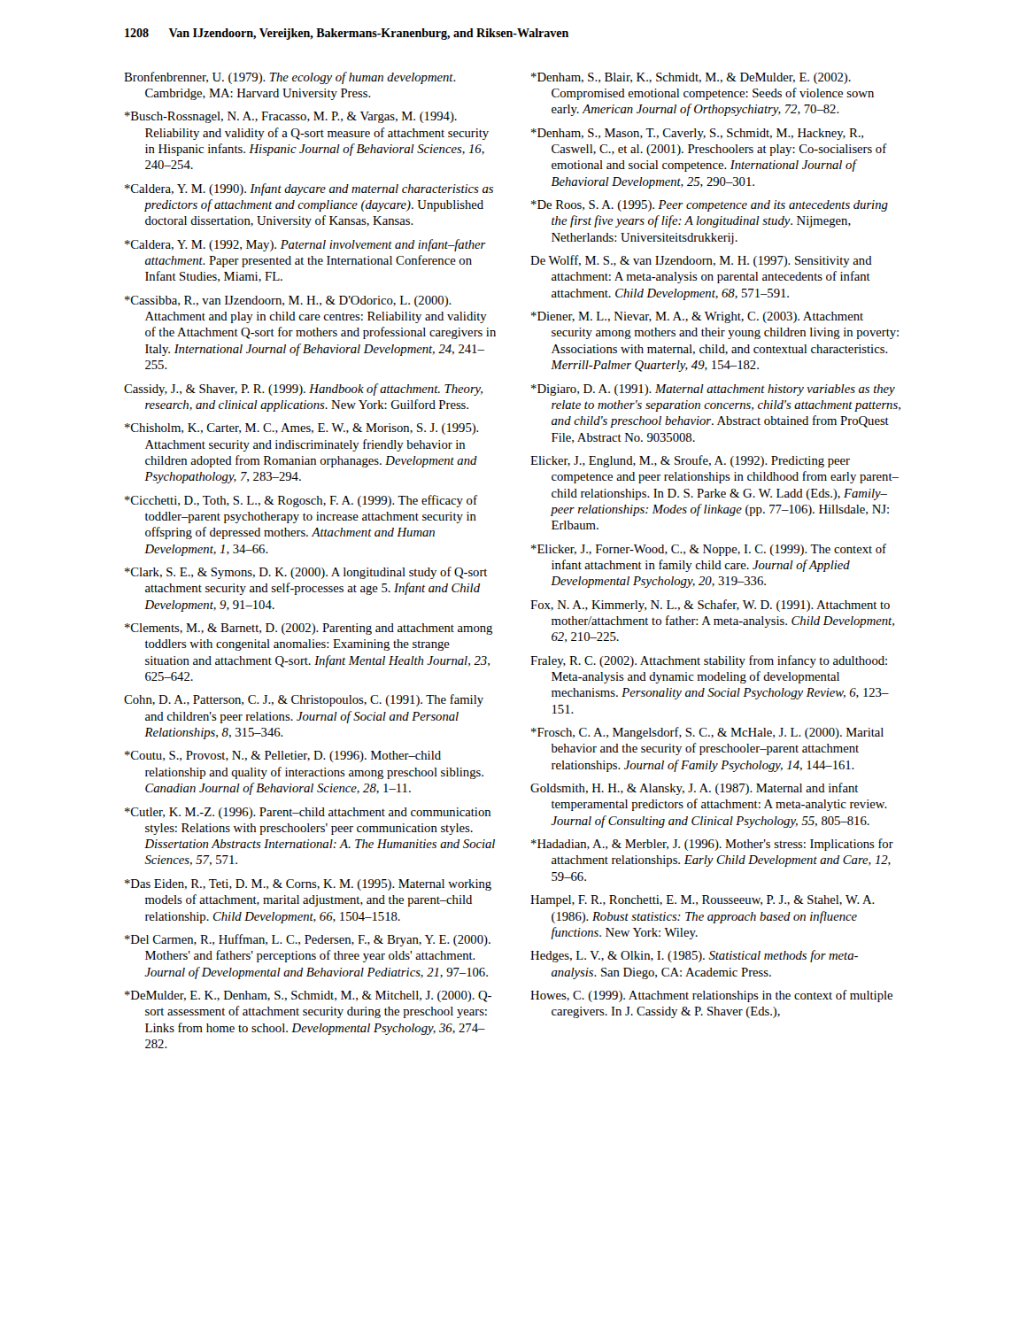1208 Van IJzendoorn, Vereijken, Bakermans-Kranenburg, and Riksen-Walraven
Bronfenbrenner, U. (1979). The ecology of human development. Cambridge, MA: Harvard University Press.
*Busch-Rossnagel, N. A., Fracasso, M. P., & Vargas, M. (1994). Reliability and validity of a Q-sort measure of attachment security in Hispanic infants. Hispanic Journal of Behavioral Sciences, 16, 240–254.
*Caldera, Y. M. (1990). Infant daycare and maternal characteristics as predictors of attachment and compliance (daycare). Unpublished doctoral dissertation, University of Kansas, Kansas.
*Caldera, Y. M. (1992, May). Paternal involvement and infant–father attachment. Paper presented at the International Conference on Infant Studies, Miami, FL.
*Cassibba, R., van IJzendoorn, M. H., & D'Odorico, L. (2000). Attachment and play in child care centres: Reliability and validity of the Attachment Q-sort for mothers and professional caregivers in Italy. International Journal of Behavioral Development, 24, 241–255.
Cassidy, J., & Shaver, P. R. (1999). Handbook of attachment. Theory, research, and clinical applications. New York: Guilford Press.
*Chisholm, K., Carter, M. C., Ames, E. W., & Morison, S. J. (1995). Attachment security and indiscriminately friendly behavior in children adopted from Romanian orphanages. Development and Psychopathology, 7, 283–294.
*Cicchetti, D., Toth, S. L., & Rogosch, F. A. (1999). The efficacy of toddler–parent psychotherapy to increase attachment security in offspring of depressed mothers. Attachment and Human Development, 1, 34–66.
*Clark, S. E., & Symons, D. K. (2000). A longitudinal study of Q-sort attachment security and self-processes at age 5. Infant and Child Development, 9, 91–104.
*Clements, M., & Barnett, D. (2002). Parenting and attachment among toddlers with congenital anomalies: Examining the strange situation and attachment Q-sort. Infant Mental Health Journal, 23, 625–642.
Cohn, D. A., Patterson, C. J., & Christopoulos, C. (1991). The family and children's peer relations. Journal of Social and Personal Relationships, 8, 315–346.
*Coutu, S., Provost, N., & Pelletier, D. (1996). Mother–child relationship and quality of interactions among preschool siblings. Canadian Journal of Behavioral Science, 28, 1–11.
*Cutler, K. M.-Z. (1996). Parent–child attachment and communication styles: Relations with preschoolers' peer communication styles. Dissertation Abstracts International: A. The Humanities and Social Sciences, 57, 571.
*Das Eiden, R., Teti, D. M., & Corns, K. M. (1995). Maternal working models of attachment, marital adjustment, and the parent–child relationship. Child Development, 66, 1504–1518.
*Del Carmen, R., Huffman, L. C., Pedersen, F., & Bryan, Y. E. (2000). Mothers' and fathers' perceptions of three year olds' attachment. Journal of Developmental and Behavioral Pediatrics, 21, 97–106.
*DeMulder, E. K., Denham, S., Schmidt, M., & Mitchell, J. (2000). Q-sort assessment of attachment security during the preschool years: Links from home to school. Developmental Psychology, 36, 274–282.
*Denham, S., Blair, K., Schmidt, M., & DeMulder, E. (2002). Compromised emotional competence: Seeds of violence sown early. American Journal of Orthopsychiatry, 72, 70–82.
*Denham, S., Mason, T., Caverly, S., Schmidt, M., Hackney, R., Caswell, C., et al. (2001). Preschoolers at play: Co-socialisers of emotional and social competence. International Journal of Behavioral Development, 25, 290–301.
*De Roos, S. A. (1995). Peer competence and its antecedents during the first five years of life: A longitudinal study. Nijmegen, Netherlands: Universiteitsdrukkerij.
De Wolff, M. S., & van IJzendoorn, M. H. (1997). Sensitivity and attachment: A meta-analysis on parental antecedents of infant attachment. Child Development, 68, 571–591.
*Diener, M. L., Nievar, M. A., & Wright, C. (2003). Attachment security among mothers and their young children living in poverty: Associations with maternal, child, and contextual characteristics. Merrill-Palmer Quarterly, 49, 154–182.
*Digiaro, D. A. (1991). Maternal attachment history variables as they relate to mother's separation concerns, child's attachment patterns, and child's preschool behavior. Abstract obtained from ProQuest File, Abstract No. 9035008.
Elicker, J., Englund, M., & Sroufe, A. (1992). Predicting peer competence and peer relationships in childhood from early parent–child relationships. In D. S. Parke & G. W. Ladd (Eds.), Family–peer relationships: Modes of linkage (pp. 77–106). Hillsdale, NJ: Erlbaum.
*Elicker, J., Forner-Wood, C., & Noppe, I. C. (1999). The context of infant attachment in family child care. Journal of Applied Developmental Psychology, 20, 319–336.
Fox, N. A., Kimmerly, N. L., & Schafer, W. D. (1991). Attachment to mother/attachment to father: A meta-analysis. Child Development, 62, 210–225.
Fraley, R. C. (2002). Attachment stability from infancy to adulthood: Meta-analysis and dynamic modeling of developmental mechanisms. Personality and Social Psychology Review, 6, 123–151.
*Frosch, C. A., Mangelsdorf, S. C., & McHale, J. L. (2000). Marital behavior and the security of preschooler–parent attachment relationships. Journal of Family Psychology, 14, 144–161.
Goldsmith, H. H., & Alansky, J. A. (1987). Maternal and infant temperamental predictors of attachment: A meta-analytic review. Journal of Consulting and Clinical Psychology, 55, 805–816.
*Hadadian, A., & Merbler, J. (1996). Mother's stress: Implications for attachment relationships. Early Child Development and Care, 12, 59–66.
Hampel, F. R., Ronchetti, E. M., Rousseeuw, P. J., & Stahel, W. A. (1986). Robust statistics: The approach based on influence functions. New York: Wiley.
Hedges, L. V., & Olkin, I. (1985). Statistical methods for meta-analysis. San Diego, CA: Academic Press.
Howes, C. (1999). Attachment relationships in the context of multiple caregivers. In J. Cassidy & P. Shaver (Eds.),